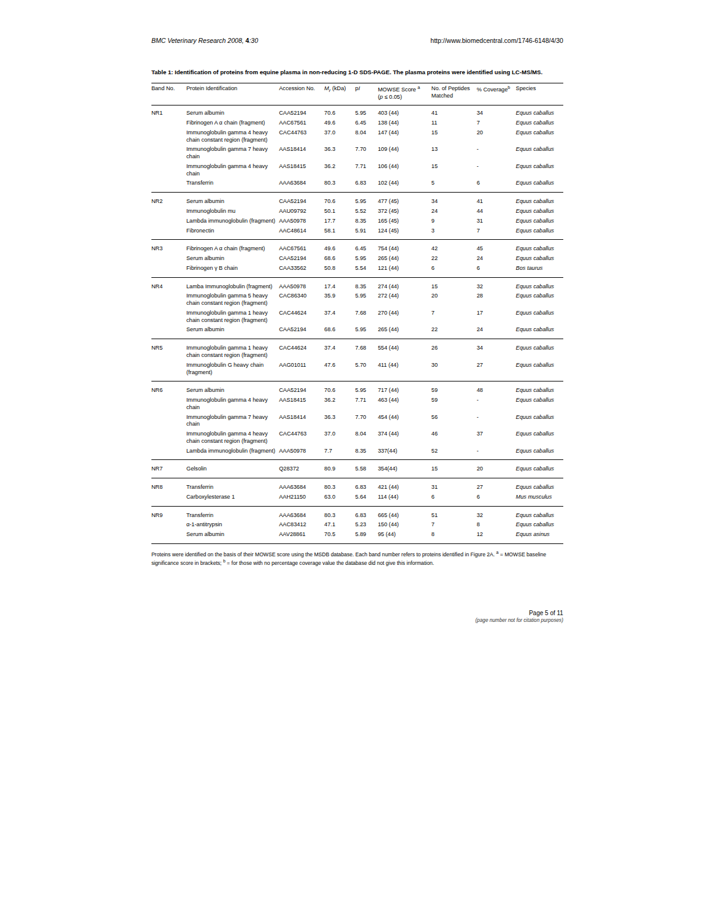BMC Veterinary Research 2008, 4:30
http://www.biomedcentral.com/1746-6148/4/30
Table 1: Identification of proteins from equine plasma in non-reducing 1-D SDS-PAGE. The plasma proteins were identified using LC-MS/MS.
| Band No. | Protein Identification | Accession No. | M r (kDa) | p I | MOWSE Score a ( p ≤ 0.05) | No. of Peptides Matched | % Coverage b | Species |
| --- | --- | --- | --- | --- | --- | --- | --- | --- |
| NR1 | Serum albumin | CAA52194 | 70.6 | 5.95 | 403 (44) | 41 | 34 | Equus caballus |
| | Fibrinogen A α chain (fragment) | AAC67561 | 49.6 | 6.45 | 138 (44) | 11 | 7 | Equus caballus |
| | Immunoglobulin gamma 4 heavy chain constant region (fragment) | CAC44763 | 37.0 | 8.04 | 147 (44) | 15 | 20 | Equus caballus |
| | Immunoglobulin gamma 7 heavy chain | AAS18414 | 36.3 | 7.70 | 109 (44) | 13 | - | Equus caballus |
| | Immunoglobulin gamma 4 heavy chain | AAS18415 | 36.2 | 7.71 | 106 (44) | 15 | - | Equus caballus |
| | Transferrin | AAA63684 | 80.3 | 6.83 | 102 (44) | 5 | 6 | Equus caballus |
| NR2 | Serum albumin | CAA52194 | 70.6 | 5.95 | 477 (45) | 34 | 41 | Equus caballus |
| | Immunoglobulin mu | AAU09792 | 50.1 | 5.52 | 372 (45) | 24 | 44 | Equus caballus |
| | Lambda immunoglobulin (fragment) | AAA50978 | 17.7 | 8.35 | 165 (45) | 9 | 31 | Equus caballus |
| | Fibronectin | AAC48614 | 58.1 | 5.91 | 124 (45) | 3 | 7 | Equus caballus |
| NR3 | Fibrinogen A α chain (fragment) | AAC67561 | 49.6 | 6.45 | 754 (44) | 42 | 45 | Equus caballus |
| | Serum albumin | CAA52194 | 68.6 | 5.95 | 265 (44) | 22 | 24 | Equus caballus |
| | Fibrinogen γ B chain | CAA33562 | 50.8 | 5.54 | 121 (44) | 6 | 6 | Bos taurus |
| NR4 | Lamba Immunoglobulin (fragment) | AAA50978 | 17.4 | 8.35 | 274 (44) | 15 | 32 | Equus caballus |
| | Immunoglobulin gamma 5 heavy chain constant region (fragment) | CAC86340 | 35.9 | 5.95 | 272 (44) | 20 | 28 | Equus caballus |
| | Immunoglobulin gamma 1 heavy chain constant region (fragment) | CAC44624 | 37.4 | 7.68 | 270 (44) | 7 | 17 | Equus caballus |
| | Serum albumin | CAA52194 | 68.6 | 5.95 | 265 (44) | 22 | 24 | Equus caballus |
| NR5 | Immunoglobulin gamma 1 heavy chain constant region (fragment) | CAC44624 | 37.4 | 7.68 | 554 (44) | 26 | 34 | Equus caballus |
| | Immunoglobulin G heavy chain (fragment) | AAG01011 | 47.6 | 5.70 | 411 (44) | 30 | 27 | Equus caballus |
| NR6 | Serum albumin | CAA52194 | 70.6 | 5.95 | 717 (44) | 59 | 48 | Equus caballus |
| | Immunoglobulin gamma 4 heavy chain | AAS18415 | 36.2 | 7.71 | 463 (44) | 59 | - | Equus caballus |
| | Immunoglobulin gamma 7 heavy chain | AAS18414 | 36.3 | 7.70 | 454 (44) | 56 | - | Equus caballus |
| | Immunoglobulin gamma 4 heavy chain constant region (fragment) | CAC44763 | 37.0 | 8.04 | 374 (44) | 46 | 37 | Equus caballus |
| | Lambda immunoglobulin (fragment) | AAA50978 | 7.7 | 8.35 | 337(44) | 52 | - | Equus caballus |
| NR7 | Gelsolin | Q28372 | 80.9 | 5.58 | 354(44) | 15 | 20 | Equus caballus |
| NR8 | Transferrin | AAA63684 | 80.3 | 6.83 | 421 (44) | 31 | 27 | Equus caballus |
| | Carboxylesterase 1 | AAH21150 | 63.0 | 5.64 | 114 (44) | 6 | 6 | Mus musculus |
| NR9 | Transferrin | AAA63684 | 80.3 | 6.83 | 665 (44) | 51 | 32 | Equus caballus |
| | α-1-antitrypsin | AAC83412 | 47.1 | 5.23 | 150 (44) | 7 | 8 | Equus caballus |
| | Serum albumin | AAV28861 | 70.5 | 5.89 | 95 (44) | 8 | 12 | Equus asinus |
Proteins were identified on the basis of their MOWSE score using the MSDB database. Each band number refers to proteins identified in Figure 2A. a = MOWSE baseline significance score in brackets; b = for those with no percentage coverage value the database did not give this information.
Page 5 of 11
(page number not for citation purposes)